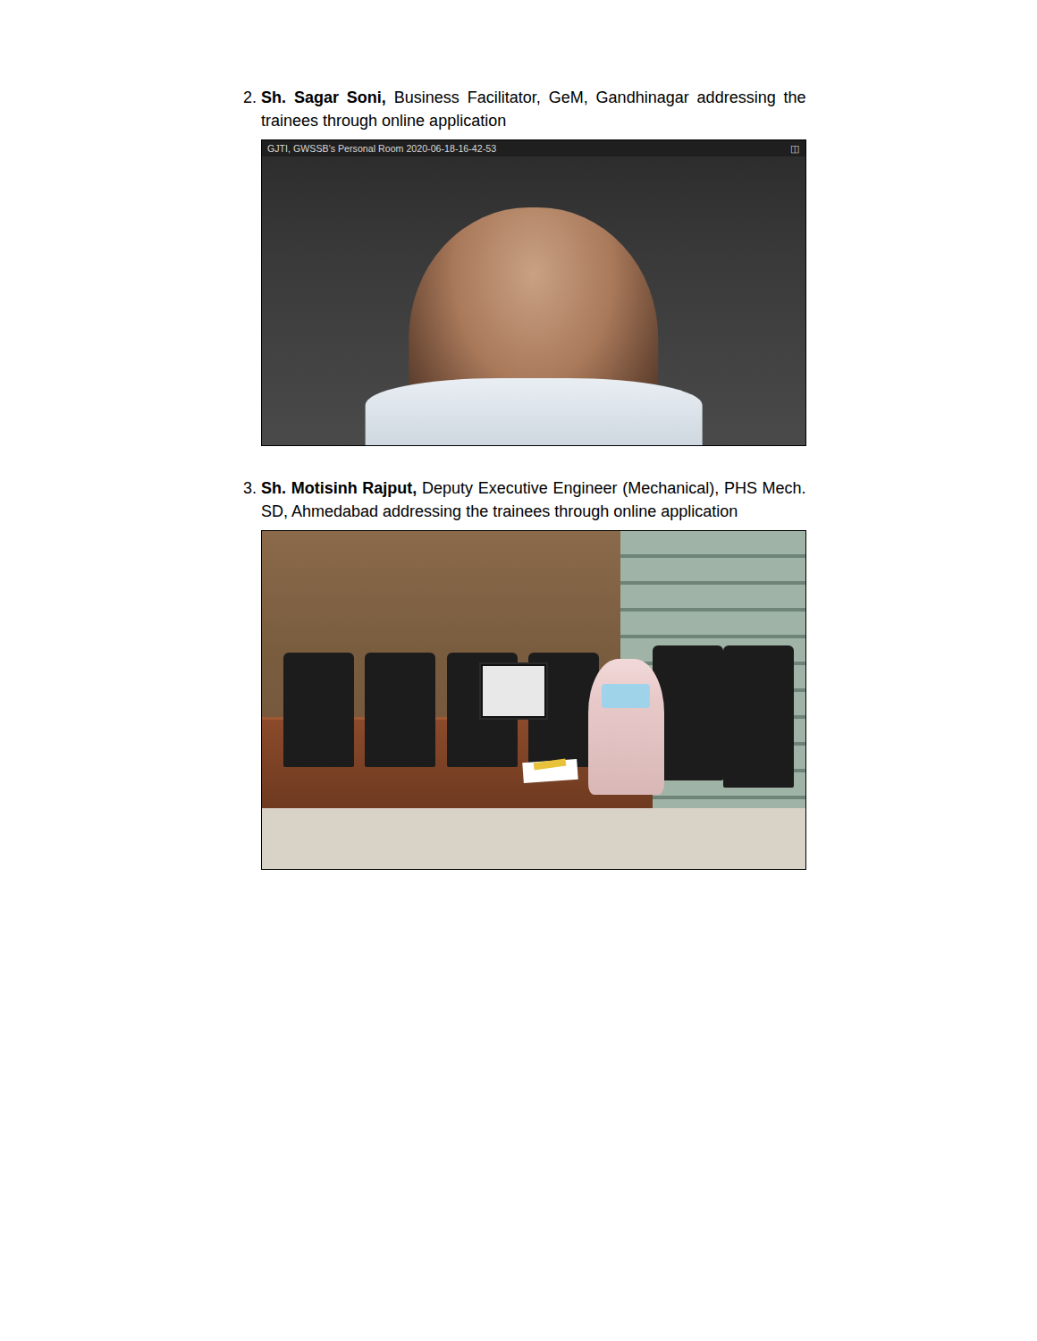Sh. Sagar Soni, Business Facilitator, GeM, Gandhinagar addressing the trainees through online application
GJTI, GWSSB's Personal Room 2020-06-18-16-42-53 ◫
Sh. Motisinh Rajput, Deputy Executive Engineer (Mechanical), PHS Mech. SD, Ahmedabad addressing the trainees through online application